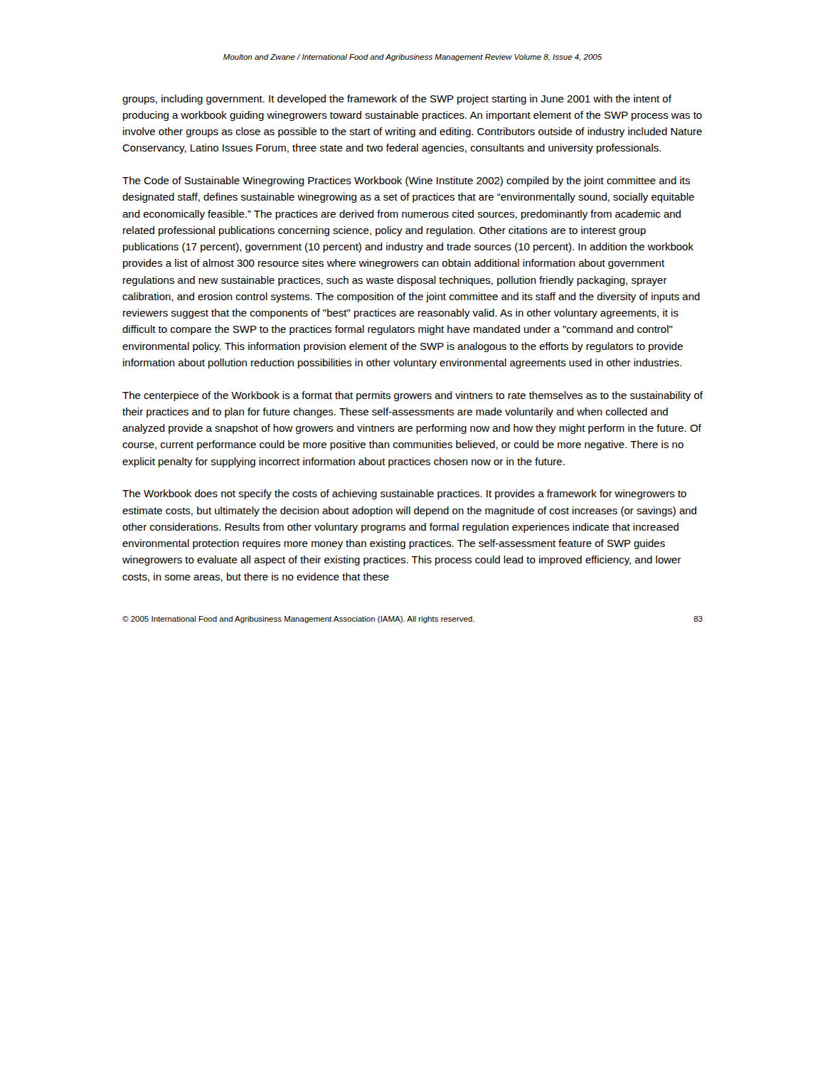Moulton and Zwane / International Food and Agribusiness Management Review Volume 8, Issue 4, 2005
groups, including government. It developed the framework of the SWP project starting in June 2001 with the intent of producing a workbook guiding winegrowers toward sustainable practices. An important element of the SWP process was to involve other groups as close as possible to the start of writing and editing. Contributors outside of industry included Nature Conservancy, Latino Issues Forum, three state and two federal agencies, consultants and university professionals.
The Code of Sustainable Winegrowing Practices Workbook (Wine Institute 2002) compiled by the joint committee and its designated staff, defines sustainable winegrowing as a set of practices that are “environmentally sound, socially equitable and economically feasible.” The practices are derived from numerous cited sources, predominantly from academic and related professional publications concerning science, policy and regulation. Other citations are to interest group publications (17 percent), government (10 percent) and industry and trade sources (10 percent). In addition the workbook provides a list of almost 300 resource sites where winegrowers can obtain additional information about government regulations and new sustainable practices, such as waste disposal techniques, pollution friendly packaging, sprayer calibration, and erosion control systems. The composition of the joint committee and its staff and the diversity of inputs and reviewers suggest that the components of "best" practices are reasonably valid. As in other voluntary agreements, it is difficult to compare the SWP to the practices formal regulators might have mandated under a "command and control" environmental policy. This information provision element of the SWP is analogous to the efforts by regulators to provide information about pollution reduction possibilities in other voluntary environmental agreements used in other industries.
The centerpiece of the Workbook is a format that permits growers and vintners to rate themselves as to the sustainability of their practices and to plan for future changes. These self-assessments are made voluntarily and when collected and analyzed provide a snapshot of how growers and vintners are performing now and how they might perform in the future. Of course, current performance could be more positive than communities believed, or could be more negative. There is no explicit penalty for supplying incorrect information about practices chosen now or in the future.
The Workbook does not specify the costs of achieving sustainable practices. It provides a framework for winegrowers to estimate costs, but ultimately the decision about adoption will depend on the magnitude of cost increases (or savings) and other considerations. Results from other voluntary programs and formal regulation experiences indicate that increased environmental protection requires more money than existing practices. The self-assessment feature of SWP guides winegrowers to evaluate all aspect of their existing practices. This process could lead to improved efficiency, and lower costs, in some areas, but there is no evidence that these
© 2005 International Food and Agribusiness Management Association (IAMA). All rights reserved. 83